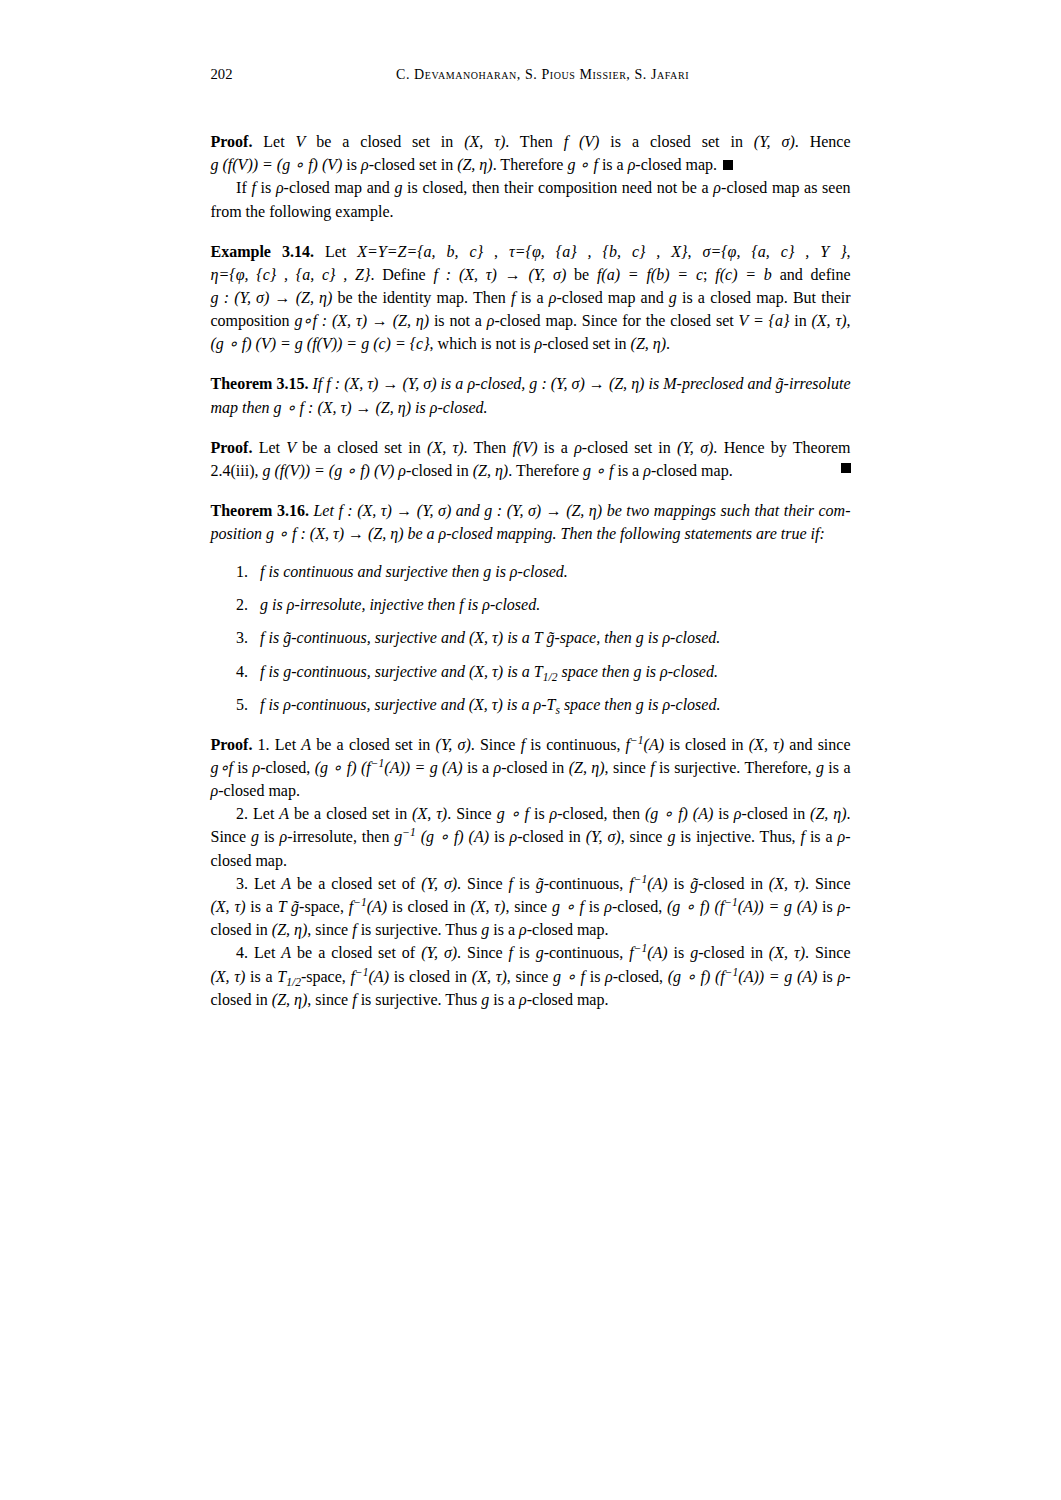202 C. Devamanoharan, S. Pious Missier, S. Jafari
Proof. Let V be a closed set in (X, τ). Then f (V) is a closed set in (Y, σ). Hence g (f(V)) = (g ∘ f) (V) is ρ-closed set in (Z, η). Therefore g ∘ f is a ρ-closed map.
If f is ρ-closed map and g is closed, then their composition need not be a ρ-closed map as seen from the following example.
Example 3.14. Let X=Y=Z={a, b, c} , τ={φ, {a} , {b, c} , X}, σ={φ, {a, c} , Y }, η={φ, {c} , {a, c} , Z}. Define f : (X, τ) → (Y, σ) be f(a) = f(b) = c; f(c) = b and define g : (Y, σ) → (Z, η) be the identity map. Then f is a ρ-closed map and g is a closed map. But their composition g∘f : (X, τ) → (Z, η) is not a ρ-closed map. Since for the closed set V = {a} in (X, τ), (g ∘ f) (V) = g (f(V)) = g (c) = {c}, which is not is ρ-closed set in (Z, η).
Theorem 3.15. If f : (X, τ) → (Y, σ) is a ρ-closed, g : (Y, σ) → (Z, η) is M-preclosed and g̃-irresolute map then g ∘ f : (X, τ) → (Z, η) is ρ-closed.
Proof. Let V be a closed set in (X, τ). Then f(V) is a ρ-closed set in (Y, σ). Hence by Theorem 2.4(iii), g (f(V)) = (g ∘ f) (V) ρ-closed in (Z, η). Therefore g ∘ f is a ρ-closed map.
Theorem 3.16. Let f : (X, τ) → (Y, σ) and g : (Y, σ) → (Z, η) be two mappings such that their composition g ∘ f : (X, τ) → (Z, η) be a ρ-closed mapping. Then the following statements are true if:
f is continuous and surjective then g is ρ-closed.
g is ρ-irresolute, injective then f is ρ-closed.
f is g̃-continuous, surjective and (X, τ) is a T g̃-space, then g is ρ-closed.
f is g-continuous, surjective and (X, τ) is a T1/2 space then g is ρ-closed.
f is ρ-continuous, surjective and (X, τ) is a ρ-Ts space then g is ρ-closed.
Proof. 1. Let A be a closed set in (Y, σ). Since f is continuous, f−1(A) is closed in (X, τ) and since g∘f is ρ-closed, (g ∘ f) (f−1(A)) = g (A) is a ρ-closed in (Z, η), since f is surjective. Therefore, g is a ρ-closed map.
2. Let A be a closed set in (X, τ). Since g ∘ f is ρ-closed, then (g ∘ f) (A) is ρ-closed in (Z, η). Since g is ρ-irresolute, then g−1 (g ∘ f) (A) is ρ-closed in (Y, σ), since g is injective. Thus, f is a ρ-closed map.
3. Let A be a closed set of (Y, σ). Since f is g̃-continuous, f−1(A) is g̃-closed in (X, τ). Since (X, τ) is a T g̃-space, f−1(A) is closed in (X, τ), since g ∘ f is ρ-closed, (g ∘ f) (f−1(A)) = g (A) is ρ-closed in (Z, η), since f is surjective. Thus g is a ρ-closed map.
4. Let A be a closed set of (Y, σ). Since f is g-continuous, f−1(A) is g-closed in (X, τ). Since (X, τ) is a T1/2-space, f−1(A) is closed in (X, τ), since g ∘ f is ρ-closed, (g ∘ f) (f−1(A)) = g (A) is ρ-closed in (Z, η), since f is surjective. Thus g is a ρ-closed map.